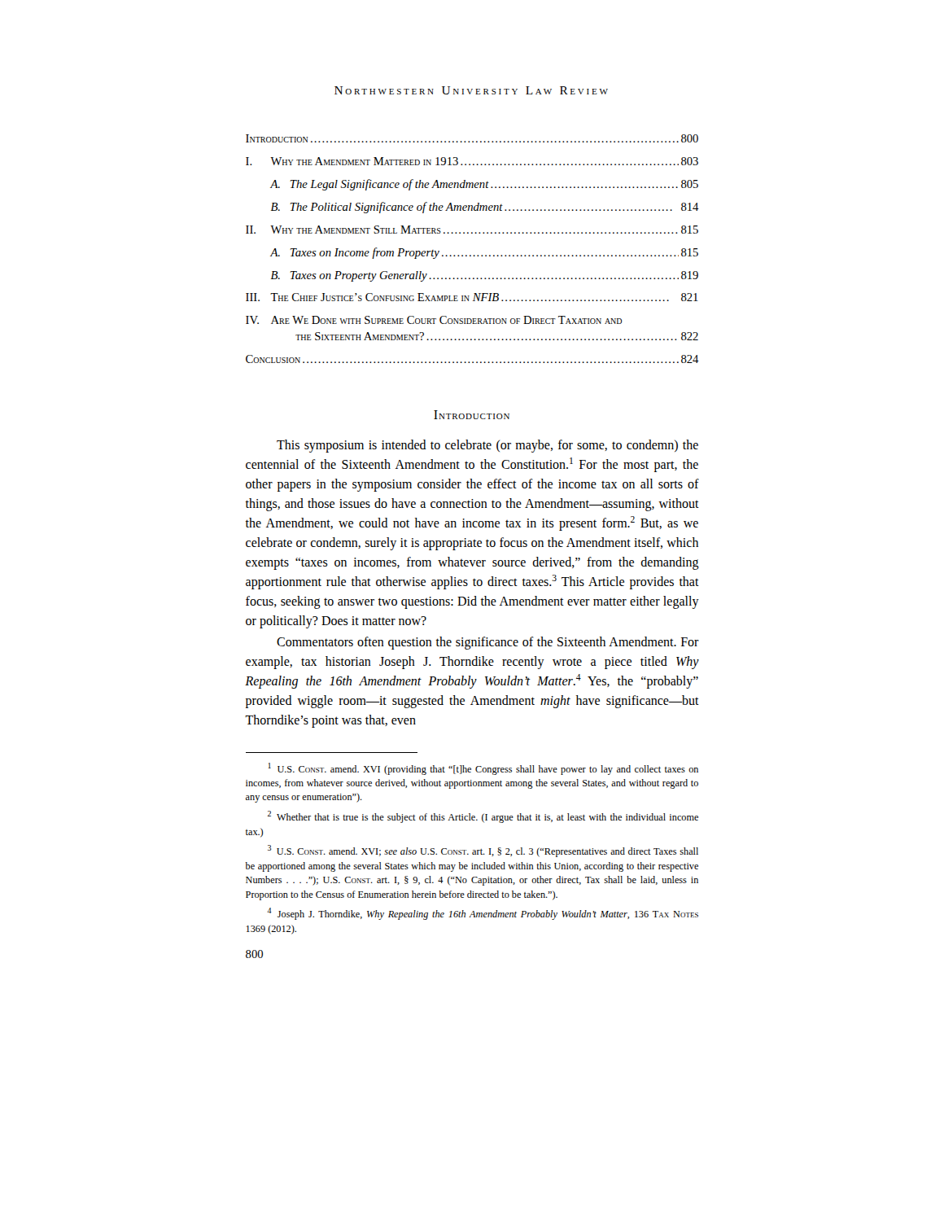Northwestern University Law Review
Introduction ................................................................................................... 800
I. Why the Amendment Mattered in 1913 ......................................................... 803
A. The Legal Significance of the Amendment ................................................ 805
B. The Political Significance of the Amendment ........................................... 814
II. Why the Amendment Still Matters ............................................................. 815
A. Taxes on Income from Property .................................................................... 815
B. Taxes on Property Generally ....................................................................... 819
III. The Chief Justice’s Confusing Example in NFIB ........................................... 821
IV. Are We Done with Supreme Court Consideration of Direct Taxation and
the Sixteenth Amendment? ........................................................................... 822
Conclusion ............................................................................................................. 824
Introduction
This symposium is intended to celebrate (or maybe, for some, to condemn) the centennial of the Sixteenth Amendment to the Constitution.1 For the most part, the other papers in the symposium consider the effect of the income tax on all sorts of things, and those issues do have a connection to the Amendment—assuming, without the Amendment, we could not have an income tax in its present form.2 But, as we celebrate or condemn, surely it is appropriate to focus on the Amendment itself, which exempts “taxes on incomes, from whatever source derived,” from the demanding apportionment rule that otherwise applies to direct taxes.3 This Article provides that focus, seeking to answer two questions: Did the Amendment ever matter either legally or politically? Does it matter now?
Commentators often question the significance of the Sixteenth Amendment. For example, tax historian Joseph J. Thorndike recently wrote a piece titled Why Repealing the 16th Amendment Probably Wouldn’t Matter.4 Yes, the “probably” provided wiggle room—it suggested the Amendment might have significance—but Thorndike’s point was that, even
1 U.S. Const. amend. XVI (providing that “[t]he Congress shall have power to lay and collect taxes on incomes, from whatever source derived, without apportionment among the several States, and without regard to any census or enumeration”).
2 Whether that is true is the subject of this Article. (I argue that it is, at least with the individual income tax.)
3 U.S. Const. amend. XVI; see also U.S. Const. art. I, § 2, cl. 3 (“Representatives and direct Taxes shall be apportioned among the several States which may be included within this Union, according to their respective Numbers . . . .”); U.S. Const. art. I, § 9, cl. 4 (“No Capitation, or other direct, Tax shall be laid, unless in Proportion to the Census of Enumeration herein before directed to be taken.”).
4 Joseph J. Thorndike, Why Repealing the 16th Amendment Probably Wouldn’t Matter, 136 Tax Notes 1369 (2012).
800